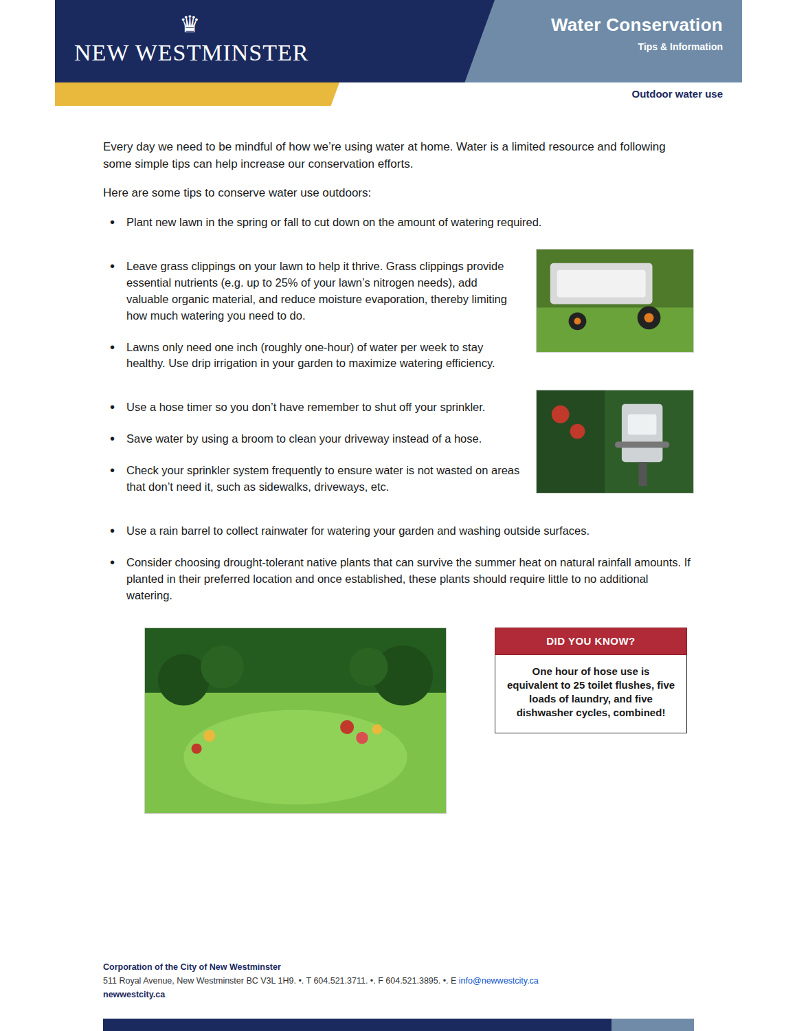♛ New Westminster
Water Conservation
Tips & Information
Outdoor water use
Every day we need to be mindful of how we’re using water at home. Water is a limited resource and following some simple tips can help increase our conservation efforts.
Here are some tips to conserve water use outdoors:
Plant new lawn in the spring or fall to cut down on the amount of watering required.
Leave grass clippings on your lawn to help it thrive. Grass clippings provide essential nutrients (e.g. up to 25% of your lawn’s nitrogen needs), add valuable organic material, and reduce moisture evaporation, thereby limiting how much watering you need to do.
Lawns only need one inch (roughly one-hour) of water per week to stay healthy. Use drip irrigation in your garden to maximize watering efficiency.
Use a hose timer so you don’t have remember to shut off your sprinkler.
Save water by using a broom to clean your driveway instead of a hose.
Check your sprinkler system frequently to ensure water is not wasted on areas that don’t need it, such as sidewalks, driveways, etc.
Use a rain barrel to collect rainwater for watering your garden and washing outside surfaces.
Consider choosing drought-tolerant native plants that can survive the summer heat on natural rainfall amounts. If planted in their preferred location and once established, these plants should require little to no additional watering.
DID YOU KNOW?
One hour of hose use is equivalent to 25 toilet flushes, five loads of laundry, and five dishwasher cycles, combined!
Corporation of the City of New Westminster
511 Royal Avenue, New Westminster BC V3L 1H9. •. T 604.521.3711. •. F 604.521.3895. •. E info@newwestcity.ca
newwestcity.ca